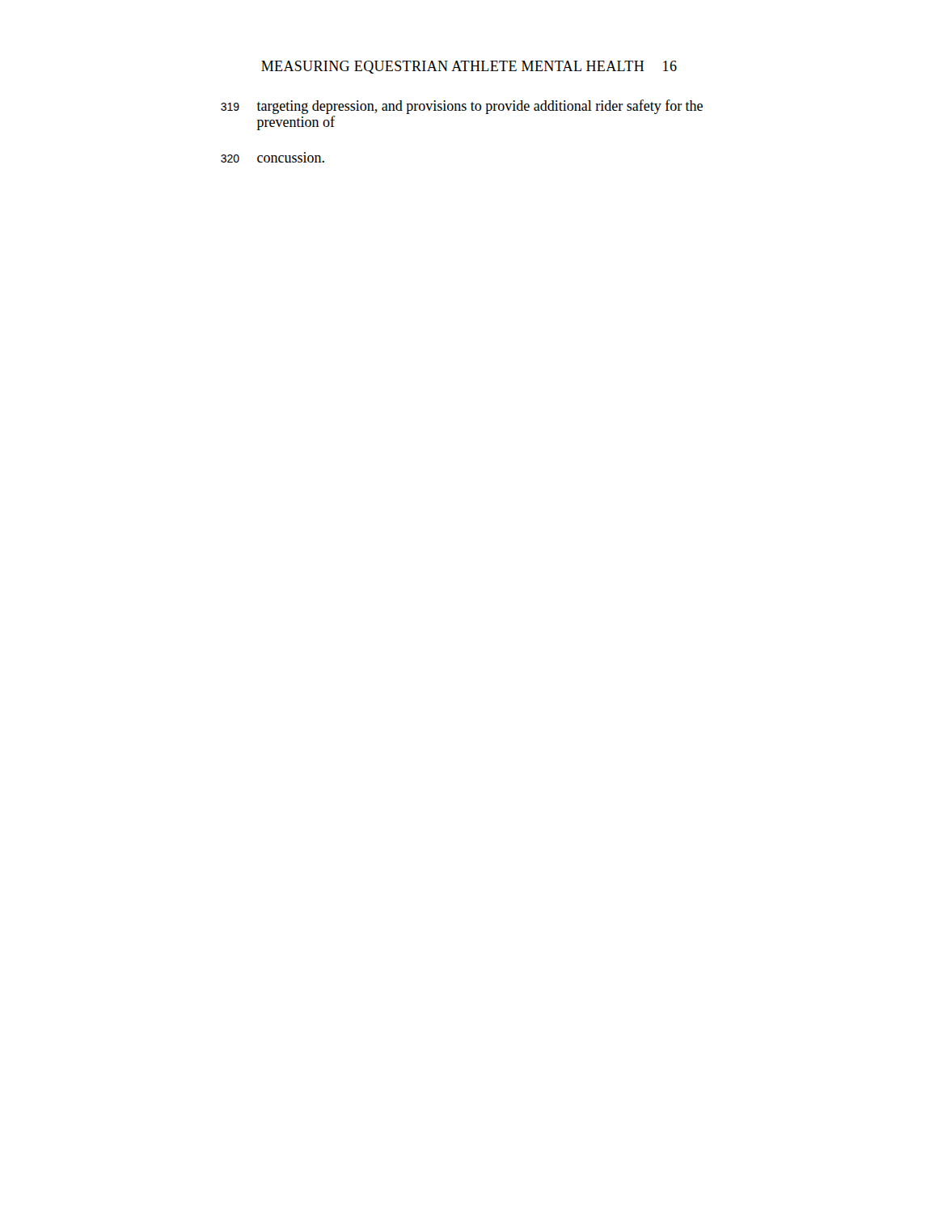MEASURING EQUESTRIAN ATHLETE MENTAL HEALTH16
319 targeting depression, and provisions to provide additional rider safety for the prevention of
320 concussion.